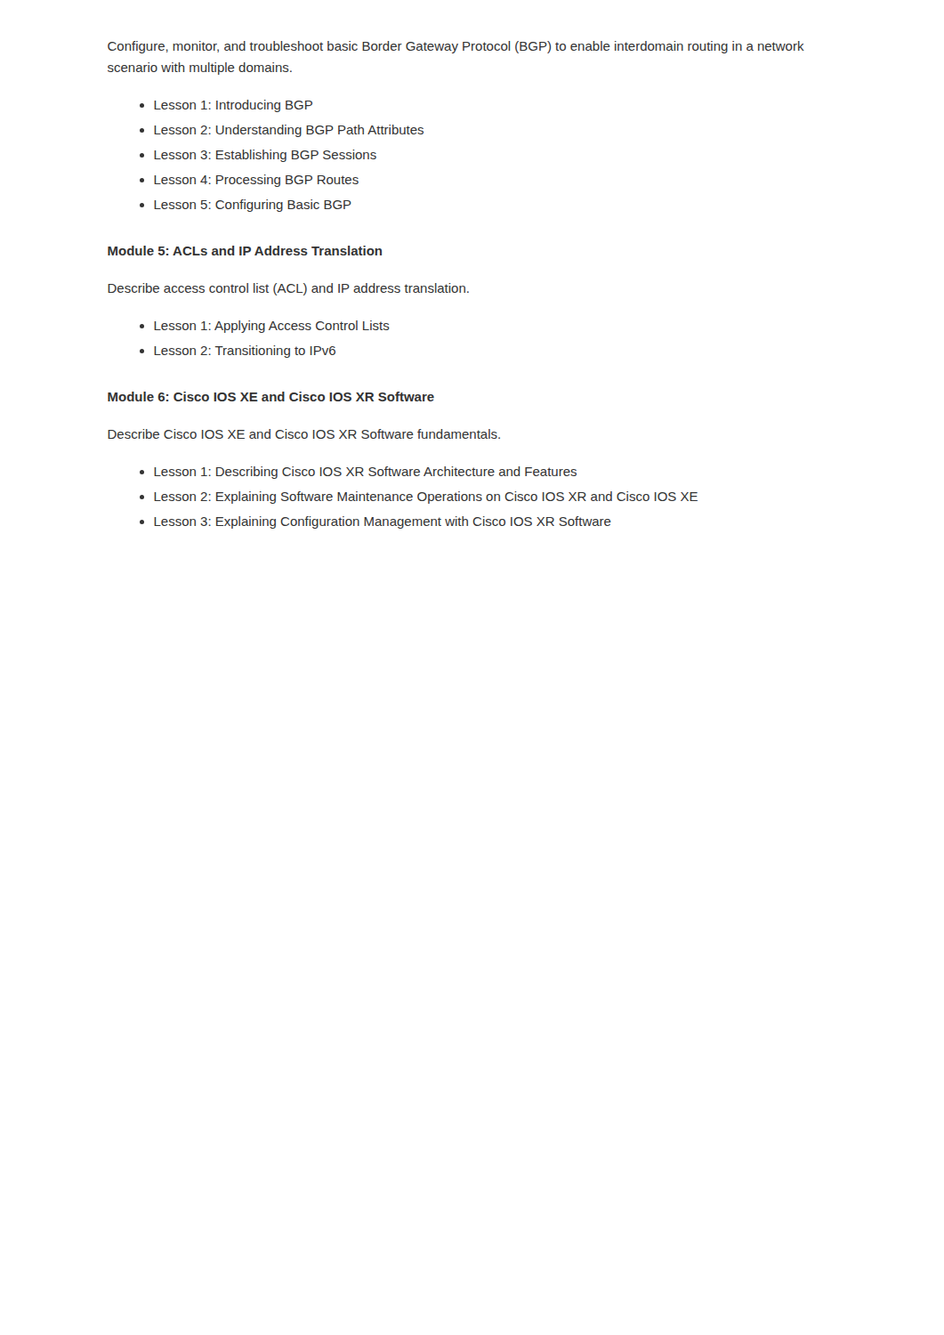Configure, monitor, and troubleshoot basic Border Gateway Protocol (BGP) to enable interdomain routing in a network scenario with multiple domains.
Lesson 1: Introducing BGP
Lesson 2: Understanding BGP Path Attributes
Lesson 3: Establishing BGP Sessions
Lesson 4: Processing BGP Routes
Lesson 5: Configuring Basic BGP
Module 5: ACLs and IP Address Translation
Describe access control list (ACL) and IP address translation.
Lesson 1: Applying Access Control Lists
Lesson 2: Transitioning to IPv6
Module 6: Cisco IOS XE and Cisco IOS XR Software
Describe Cisco IOS XE and Cisco IOS XR Software fundamentals.
Lesson 1: Describing Cisco IOS XR Software Architecture and Features
Lesson 2: Explaining Software Maintenance Operations on Cisco IOS XR and Cisco IOS XE
Lesson 3: Explaining Configuration Management with Cisco IOS XR Software